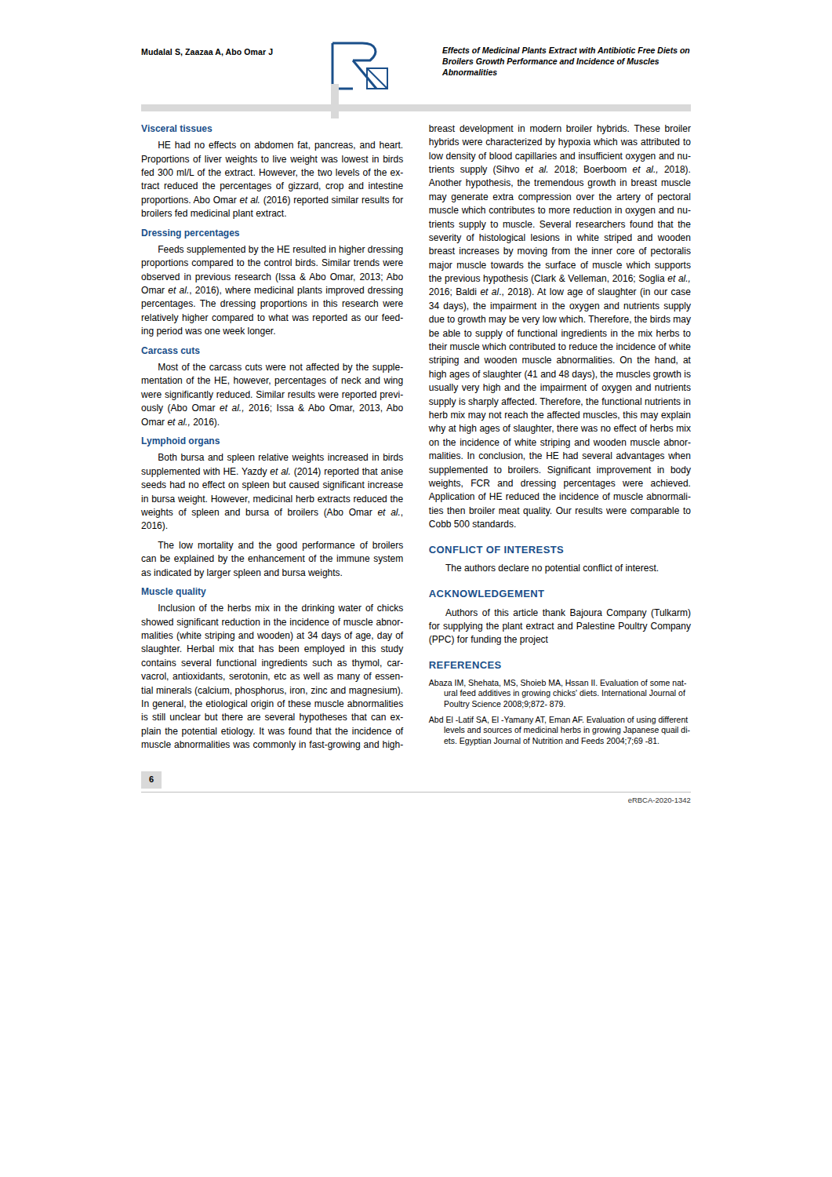Mudalal S, Zaazaa A, Abo Omar J
Effects of Medicinal Plants Extract with Antibiotic Free Diets on Broilers Growth Performance and Incidence of Muscles Abnormalities
Visceral tissues
HE had no effects on abdomen fat, pancreas, and heart. Proportions of liver weights to live weight was lowest in birds fed 300 ml/L of the extract. However, the two levels of the extract reduced the percentages of gizzard, crop and intestine proportions. Abo Omar et al. (2016) reported similar results for broilers fed medicinal plant extract.
Dressing percentages
Feeds supplemented by the HE resulted in higher dressing proportions compared to the control birds. Similar trends were observed in previous research (Issa & Abo Omar, 2013; Abo Omar et al., 2016), where medicinal plants improved dressing percentages. The dressing proportions in this research were relatively higher compared to what was reported as our feeding period was one week longer.
Carcass cuts
Most of the carcass cuts were not affected by the supplementation of the HE, however, percentages of neck and wing were significantly reduced. Similar results were reported previously (Abo Omar et al., 2016; Issa & Abo Omar, 2013, Abo Omar et al., 2016).
Lymphoid organs
Both bursa and spleen relative weights increased in birds supplemented with HE. Yazdy et al. (2014) reported that anise seeds had no effect on spleen but caused significant increase in bursa weight. However, medicinal herb extracts reduced the weights of spleen and bursa of broilers (Abo Omar et al., 2016).
The low mortality and the good performance of broilers can be explained by the enhancement of the immune system as indicated by larger spleen and bursa weights.
Muscle quality
Inclusion of the herbs mix in the drinking water of chicks showed significant reduction in the incidence of muscle abnormalities (white striping and wooden) at 34 days of age, day of slaughter. Herbal mix that has been employed in this study contains several functional ingredients such as thymol, carvacrol, antioxidants, serotonin, etc as well as many of essential minerals (calcium, phosphorus, iron, zinc and magnesium). In general, the etiological origin of these muscle abnormalities is still unclear but there are several hypotheses that can explain the potential etiology. It was found that the incidence of muscle abnormalities was commonly in fast-growing and high-breast development in modern broiler hybrids. These broiler hybrids were characterized by hypoxia which was attributed to low density of blood capillaries and insufficient oxygen and nutrients supply (Sihvo et al. 2018; Boerboom et al., 2018). Another hypothesis, the tremendous growth in breast muscle may generate extra compression over the artery of pectoral muscle which contributes to more reduction in oxygen and nutrients supply to muscle. Several researchers found that the severity of histological lesions in white striped and wooden breast increases by moving from the inner core of pectoralis major muscle towards the surface of muscle which supports the previous hypothesis (Clark & Velleman, 2016; Soglia et al., 2016; Baldi et al., 2018). At low age of slaughter (in our case 34 days), the impairment in the oxygen and nutrients supply due to growth may be very low which. Therefore, the birds may be able to supply of functional ingredients in the mix herbs to their muscle which contributed to reduce the incidence of white striping and wooden muscle abnormalities. On the hand, at high ages of slaughter (41 and 48 days), the muscles growth is usually very high and the impairment of oxygen and nutrients supply is sharply affected. Therefore, the functional nutrients in herb mix may not reach the affected muscles, this may explain why at high ages of slaughter, there was no effect of herbs mix on the incidence of white striping and wooden muscle abnormalities. In conclusion, the HE had several advantages when supplemented to broilers. Significant improvement in body weights, FCR and dressing percentages were achieved. Application of HE reduced the incidence of muscle abnormalities then broiler meat quality. Our results were comparable to Cobb 500 standards.
CONFLICT OF INTERESTS
The authors declare no potential conflict of interest.
ACKNOWLEDGEMENT
Authors of this article thank Bajoura Company (Tulkarm) for supplying the plant extract and Palestine Poultry Company (PPC) for funding the project
REFERENCES
Abaza IM, Shehata, MS, Shoieb MA, Hssan II. Evaluation of some natural feed additives in growing chicks' diets. International Journal of Poultry Science 2008;9;872- 879.
Abd El -Latif SA, El -Yamany AT, Eman AF. Evaluation of using different levels and sources of medicinal herbs in growing Japanese quail diets. Egyptian Journal of Nutrition and Feeds 2004;7;69 -81.
6
eRBCA-2020-1342